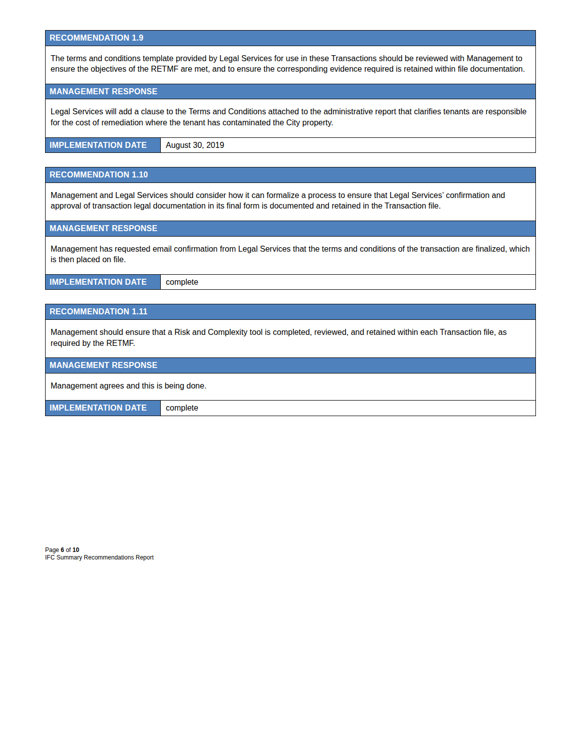RECOMMENDATION 1.9
The terms and conditions template provided by Legal Services for use in these Transactions should be reviewed with Management to ensure the objectives of the RETMF are met, and to ensure the corresponding evidence required is retained within file documentation.
MANAGEMENT RESPONSE
Legal Services will add a clause to the Terms and Conditions attached to the administrative report that clarifies tenants are responsible for the cost of remediation where the tenant has contaminated the City property.
IMPLEMENTATION DATE
August 30, 2019
RECOMMENDATION 1.10
Management and Legal Services should consider how it can formalize a process to ensure that Legal Services’ confirmation and approval of transaction legal documentation in its final form is documented and retained in the Transaction file.
MANAGEMENT RESPONSE
Management has requested email confirmation from Legal Services that the terms and conditions of the transaction are finalized, which is then placed on file.
IMPLEMENTATION DATE
complete
RECOMMENDATION 1.11
Management should ensure that a Risk and Complexity tool is completed, reviewed, and retained within each Transaction file, as required by the RETMF.
MANAGEMENT RESPONSE
Management agrees and this is being done.
IMPLEMENTATION DATE
complete
Page 6 of 10
IFC Summary Recommendations Report